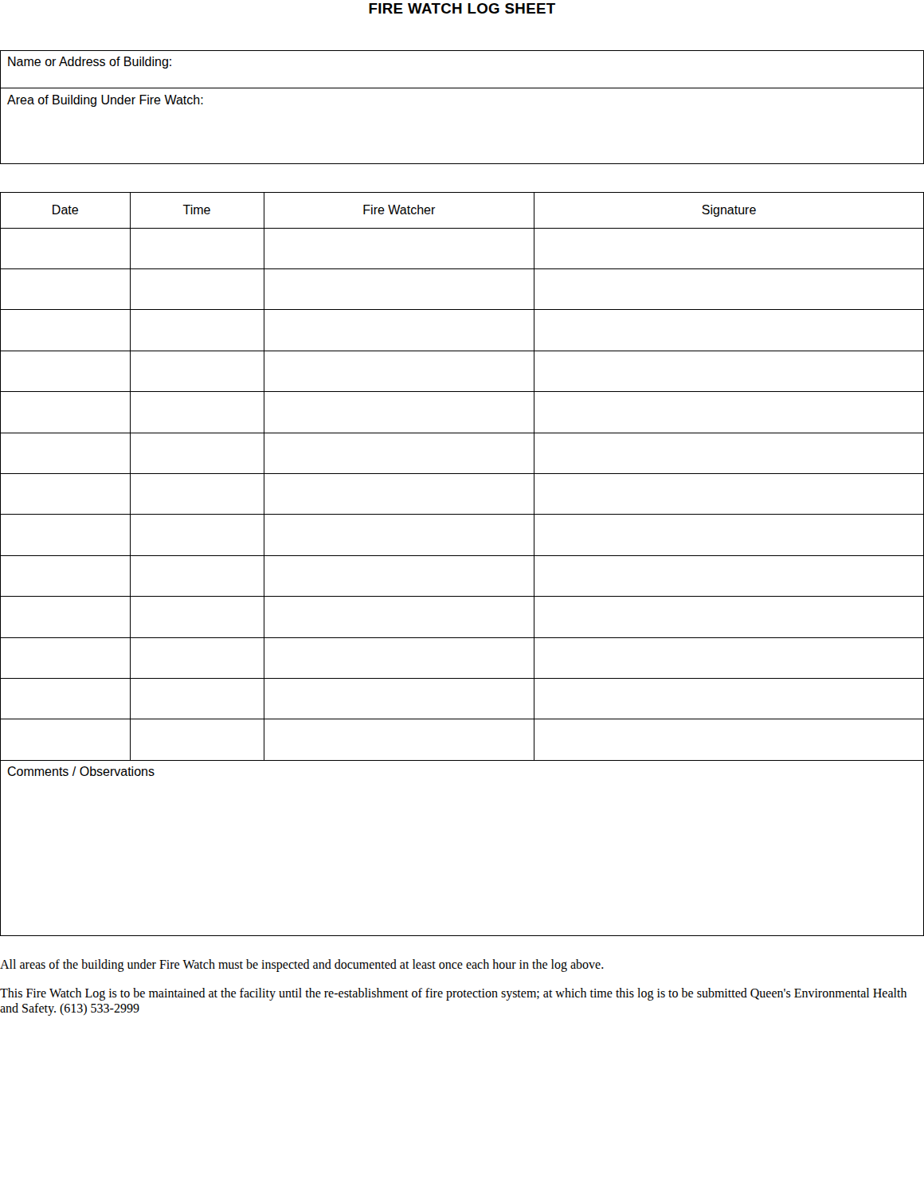FIRE WATCH LOG SHEET
| Name or Address of Building: |
| Area of Building Under Fire Watch: |
| Date | Time | Fire Watcher | Signature |
| --- | --- | --- | --- |
| Comments / Observations |
All areas of the building under Fire Watch must be inspected and documented at least once each hour in the log above.
This Fire Watch Log is to be maintained at the facility until the re-establishment of fire protection system; at which time this log is to be submitted Queen's Environmental Health and Safety. (613) 533-2999